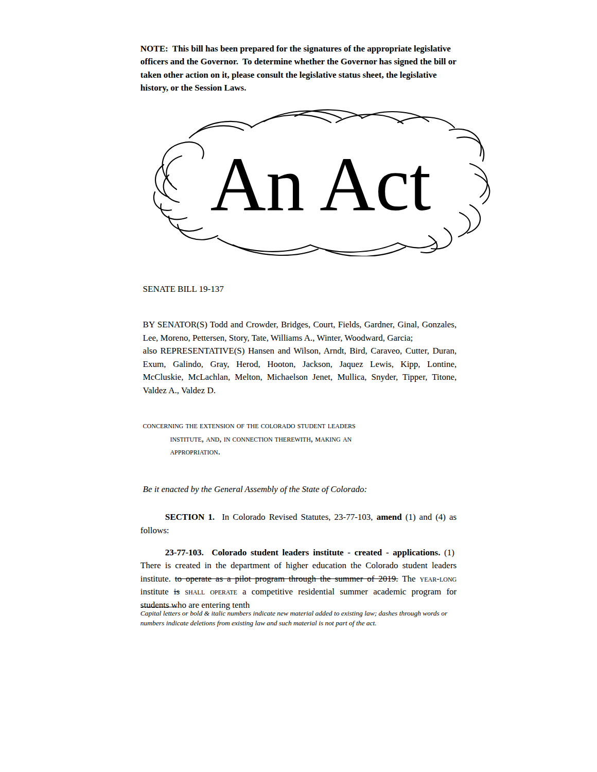NOTE: This bill has been prepared for the signatures of the appropriate legislative officers and the Governor. To determine whether the Governor has signed the bill or taken other action on it, please consult the legislative status sheet, the legislative history, or the Session Laws.
An Act
SENATE BILL 19-137
BY SENATOR(S) Todd and Crowder, Bridges, Court, Fields, Gardner, Ginal, Gonzales, Lee, Moreno, Pettersen, Story, Tate, Williams A., Winter, Woodward, Garcia;
also REPRESENTATIVE(S) Hansen and Wilson, Arndt, Bird, Caraveo, Cutter, Duran, Exum, Galindo, Gray, Herod, Hooton, Jackson, Jaquez Lewis, Kipp, Lontine, McCluskie, McLachlan, Melton, Michaelson Jenet, Mullica, Snyder, Tipper, Titone, Valdez A., Valdez D.
Concerning the extension of the Colorado student leaders institute, and, in connection therewith, making an appropriation.
Be it enacted by the General Assembly of the State of Colorado:
SECTION 1. In Colorado Revised Statutes, 23-77-103, amend (1) and (4) as follows:
23-77-103. Colorado student leaders institute - created - applications. (1) There is created in the department of higher education the Colorado student leaders institute. to operate as a pilot program through the summer of 2019. The year-long institute is shall operate a competitive residential summer academic program for students who are entering tenth
Capital letters or bold & italic numbers indicate new material added to existing law; dashes through words or numbers indicate deletions from existing law and such material is not part of the act.